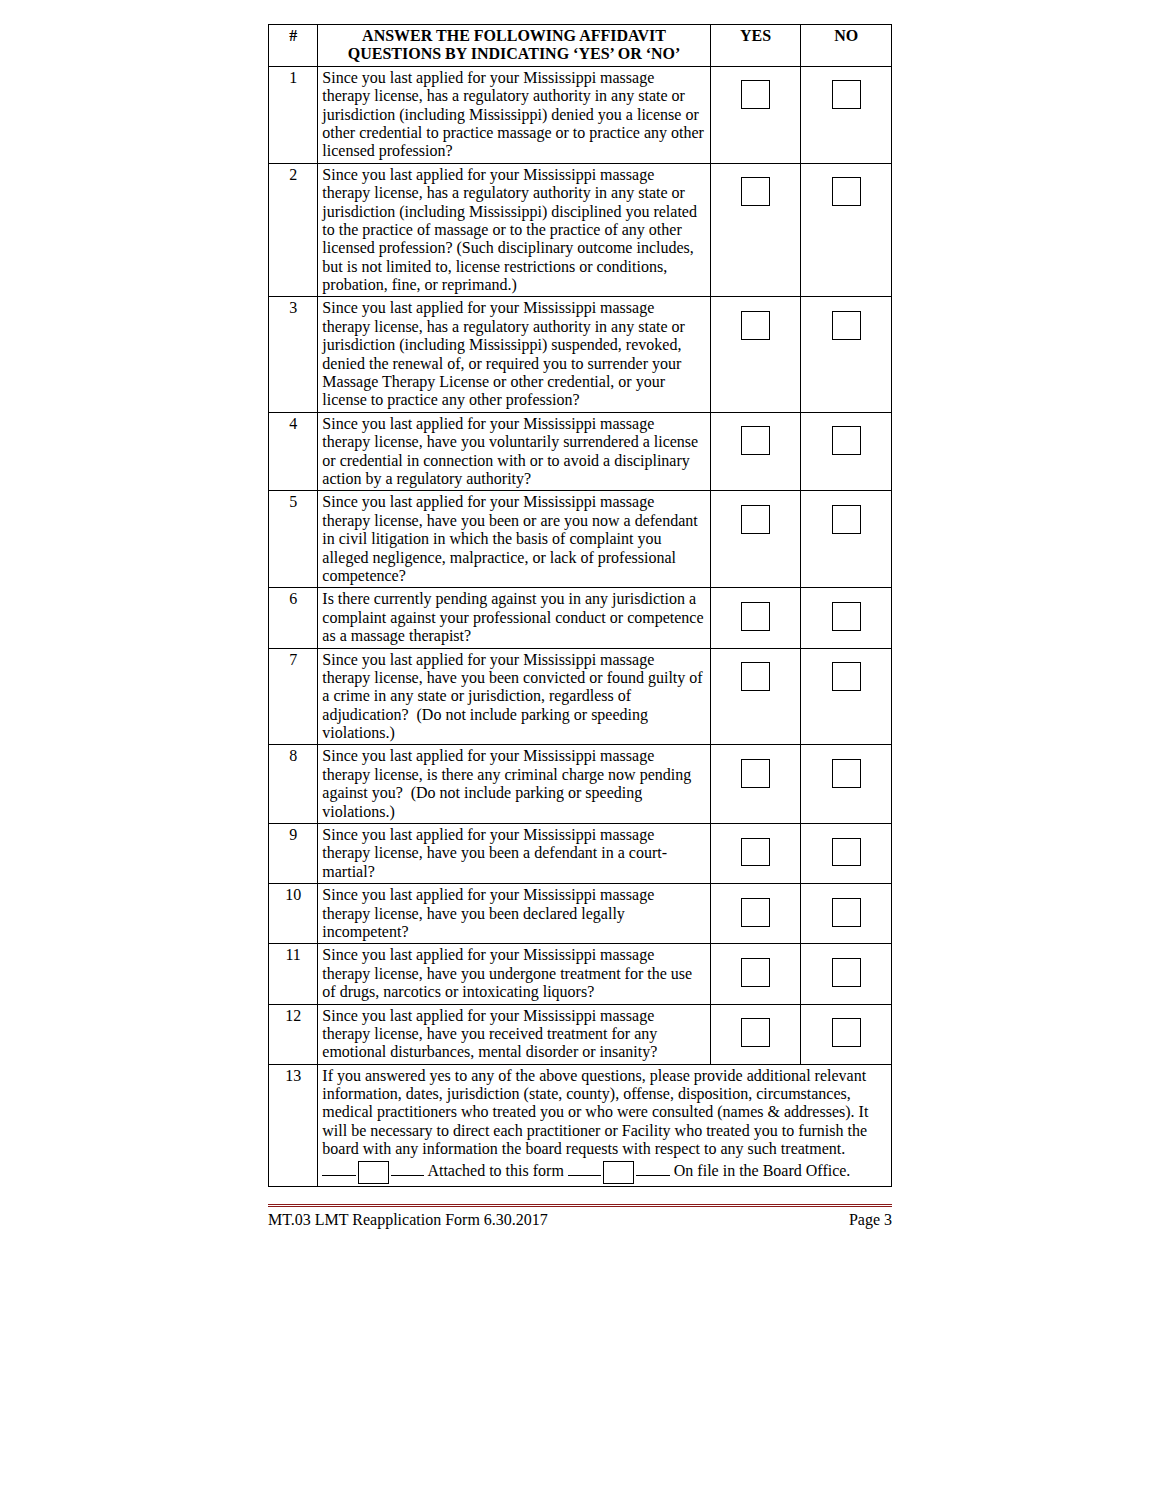| # | ANSWER THE FOLLOWING AFFIDAVIT QUESTIONS BY INDICATING ‘YES’ OR ‘NO’ | YES | NO |
| --- | --- | --- | --- |
| 1 | Since you last applied for your Mississippi massage therapy license, has a regulatory authority in any state or jurisdiction (including Mississippi) denied you a license or other credential to practice massage or to practice any other licensed profession? | | |
| 2 | Since you last applied for your Mississippi massage therapy license, has a regulatory authority in any state or jurisdiction (including Mississippi) disciplined you related to the practice of massage or to the practice of any other licensed profession? (Such disciplinary outcome includes, but is not limited to, license restrictions or conditions, probation, fine, or reprimand.) | | |
| 3 | Since you last applied for your Mississippi massage therapy license, has a regulatory authority in any state or jurisdiction (including Mississippi) suspended, revoked, denied the renewal of, or required you to surrender your Massage Therapy License or other credential, or your license to practice any other profession? | | |
| 4 | Since you last applied for your Mississippi massage therapy license, have you voluntarily surrendered a license or credential in connection with or to avoid a disciplinary action by a regulatory authority? | | |
| 5 | Since you last applied for your Mississippi massage therapy license, have you been or are you now a defendant in civil litigation in which the basis of complaint you alleged negligence, malpractice, or lack of professional competence? | | |
| 6 | Is there currently pending against you in any jurisdiction a complaint against your professional conduct or competence as a massage therapist? | | |
| 7 | Since you last applied for your Mississippi massage therapy license, have you been convicted or found guilty of a crime in any state or jurisdiction, regardless of adjudication? (Do not include parking or speeding violations.) | | |
| 8 | Since you last applied for your Mississippi massage therapy license, is there any criminal charge now pending against you? (Do not include parking or speeding violations.) | | |
| 9 | Since you last applied for your Mississippi massage therapy license, have you been a defendant in a court-martial? | | |
| 10 | Since you last applied for your Mississippi massage therapy license, have you been declared legally incompetent? | | |
| 11 | Since you last applied for your Mississippi massage therapy license, have you undergone treatment for the use of drugs, narcotics or intoxicating liquors? | | |
| 12 | Since you last applied for your Mississippi massage therapy license, have you received treatment for any emotional disturbances, mental disorder or insanity? | | |
| 13 | If you answered yes to any of the above questions, please provide additional relevant information, dates, jurisdiction (state, county), offense, disposition, circumstances, medical practitioners who treated you or who were consulted (names & addresses). It will be necessary to direct each practitioner or Facility who treated you to furnish the board with any information the board requests with respect to any such treatment. Attached to this form On file in the Board Office. |
MT.03 LMT Reapplication Form 6.30.2017
Page 3